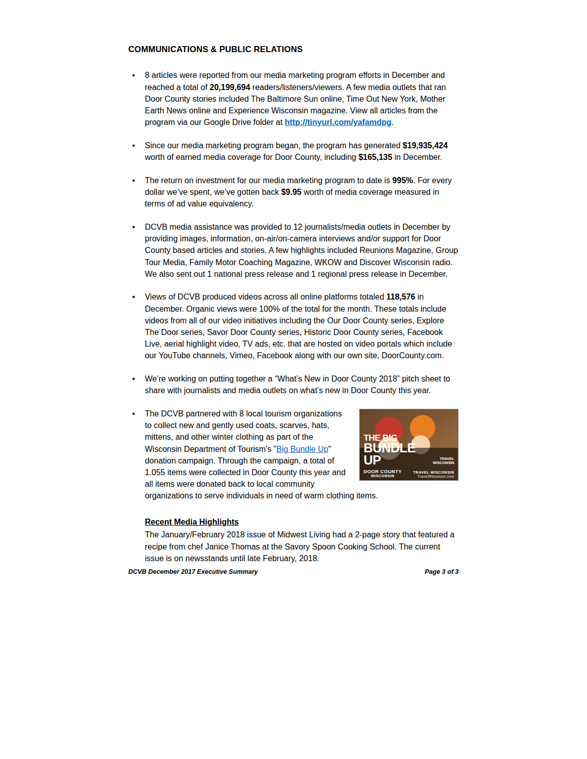COMMUNICATIONS & PUBLIC RELATIONS
8 articles were reported from our media marketing program efforts in December and reached a total of 20,199,694 readers/listeners/viewers. A few media outlets that ran Door County stories included The Baltimore Sun online, Time Out New York, Mother Earth News online and Experience Wisconsin magazine. View all articles from the program via our Google Drive folder at http://tinyurl.com/yafamdpg.
Since our media marketing program began, the program has generated $19,935,424 worth of earned media coverage for Door County, including $165,135 in December.
The return on investment for our media marketing program to date is 995%. For every dollar we’ve spent, we’ve gotten back $9.95 worth of media coverage measured in terms of ad value equivalency.
DCVB media assistance was provided to 12 journalists/media outlets in December by providing images, information, on-air/on-camera interviews and/or support for Door County based articles and stories. A few highlights included Reunions Magazine, Group Tour Media, Family Motor Coaching Magazine, WKOW and Discover Wisconsin radio. We also sent out 1 national press release and 1 regional press release in December.
Views of DCVB produced videos across all online platforms totaled 118,576 in December. Organic views were 100% of the total for the month. These totals include videos from all of our video initiatives including the Our Door County series, Explore The Door series, Savor Door County series, Historic Door County series, Facebook Live, aerial highlight video, TV ads, etc. that are hosted on video portals which include our YouTube channels, Vimeo, Facebook along with our own site, DoorCounty.com.
We’re working on putting together a “What’s New in Door County 2018” pitch sheet to share with journalists and media outlets on what’s new in Door County this year.
THE BIG BUNDLE UP
TRAVEL
WISCONSIN
DOOR COUNTYWISCONSIN
TRAVEL WISCONSINTravelWisconsin.com
The DCVB partnered with 8 local tourism organizations to collect new and gently used coats, scarves, hats, mittens, and other winter clothing as part of the Wisconsin Department of Tourism's "Big Bundle Up" donation campaign. Through the campaign, a total of 1.055 items were collected in Door County this year and all items were donated back to local community organizations to serve individuals in need of warm clothing items.
Recent Media Highlights
The January/February 2018 issue of Midwest Living had a 2-page story that featured a recipe from chef Janice Thomas at the Savory Spoon Cooking School. The current issue is on newsstands until late February, 2018.
DCVB December 2017 Executive Summary Page 3 of 3